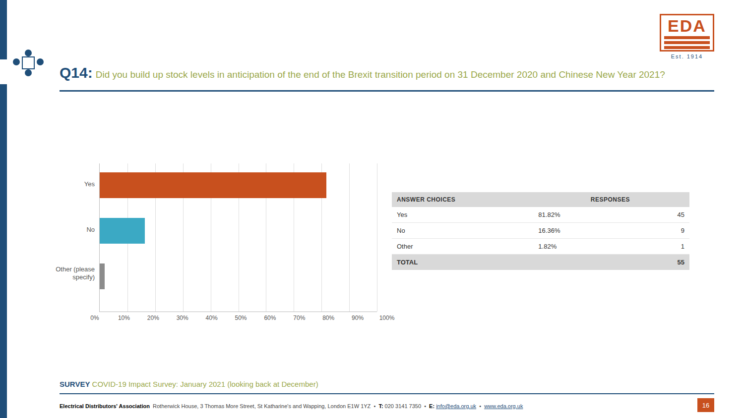EDA SURVEYS
EDA
Est. 1914
Q14: Did you build up stock levels in anticipation of the end of the Brexit transition period on 31 December 2020 and Chinese New Year 2021?
Yes
No
Other (please specify)
0% 10% 20% 30% 40% 50% 60% 70% 80% 90% 100%
| ANSWER CHOICES | RESPONSES | |
| --- | --- | --- |
| Yes | 81.82% | 45 |
| No | 16.36% | 9 |
| Other | 1.82% | 1 |
| TOTAL | | 55 |
SURVEY COVID-19 Impact Survey: January 2021 (looking back at December)
Electrical Distributors' Association Rotherwick House, 3 Thomas More Street, St Katharine's and Wapping, London E1W 1YZ • T: 020 3141 7350 • E: info@eda.org.uk • www.eda.org.uk
16